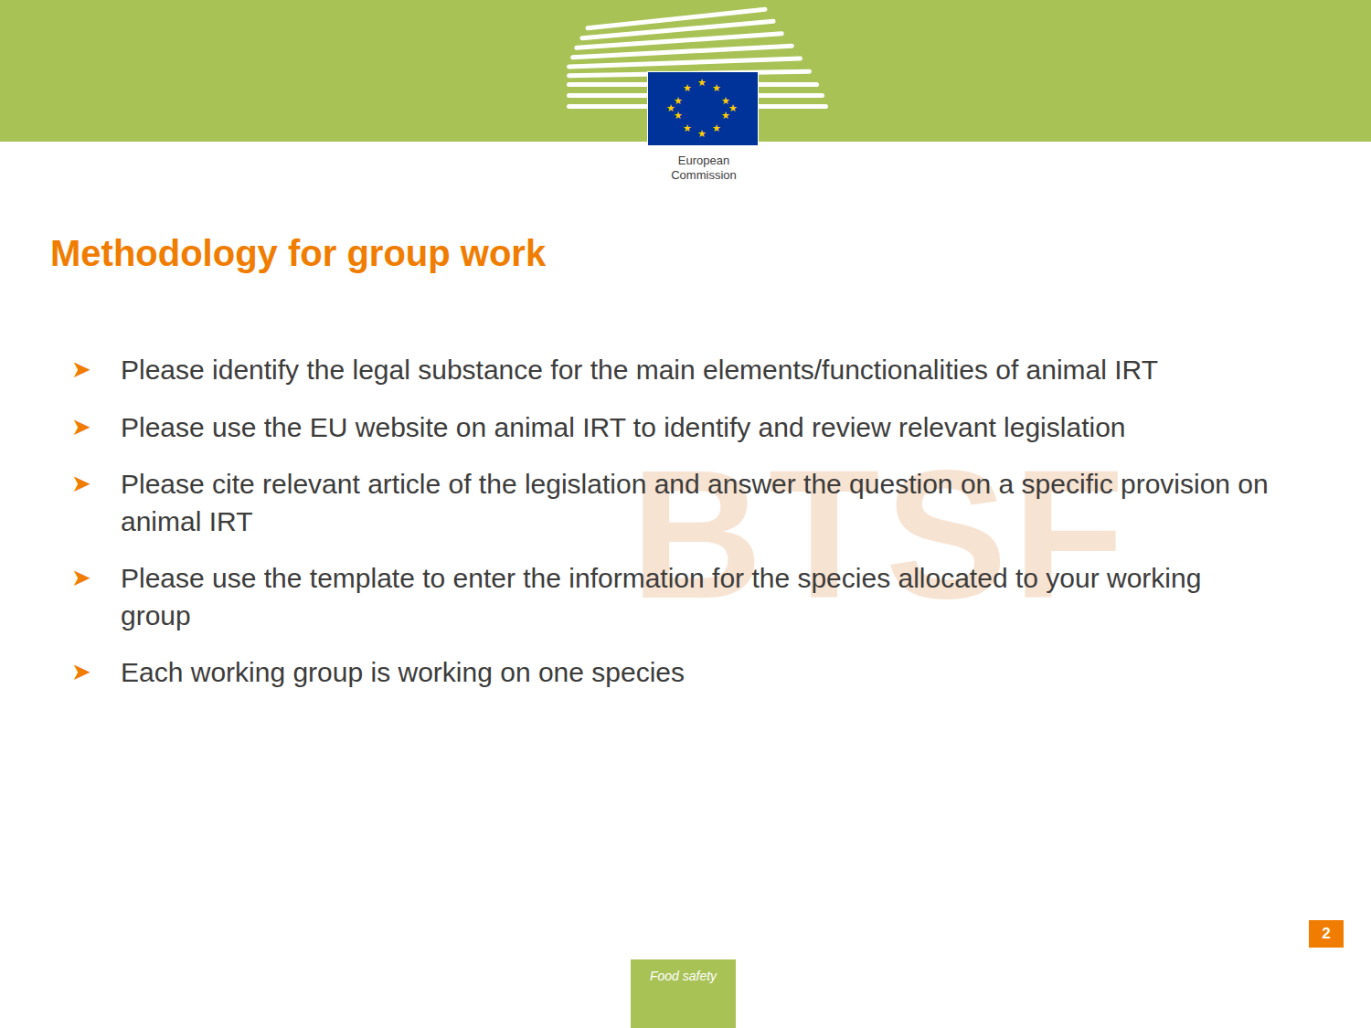★ ★ ★ ★ ★ ★ ★ ★ ★ ★ ★ ★
European
Commission
BTSF
Methodology for group work
Please identify the legal substance for the main elements/functionalities of animal IRT
Please use the EU website on animal IRT to identify and review relevant legislation
Please cite relevant article of the legislation and answer the question on a specific provision on animal IRT
Please use the template to enter the information for the species allocated to your working group
Each working group is working on one species
2
Food safety